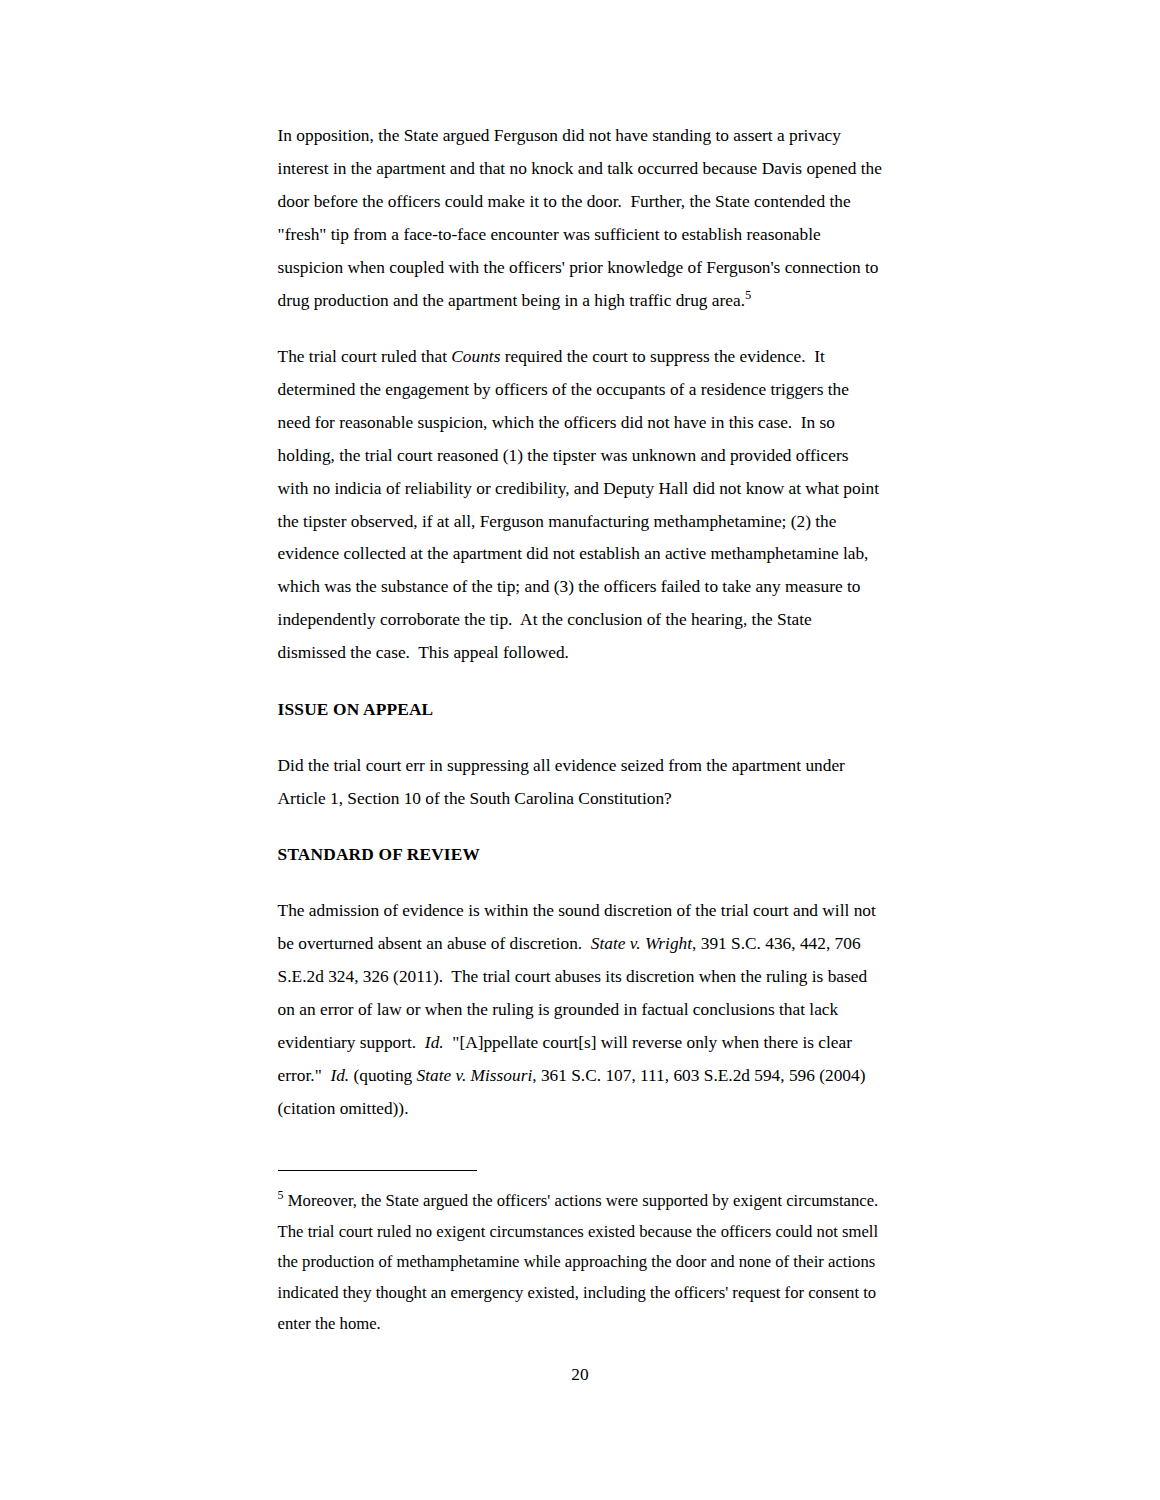In opposition, the State argued Ferguson did not have standing to assert a privacy interest in the apartment and that no knock and talk occurred because Davis opened the door before the officers could make it to the door. Further, the State contended the "fresh" tip from a face-to-face encounter was sufficient to establish reasonable suspicion when coupled with the officers' prior knowledge of Ferguson's connection to drug production and the apartment being in a high traffic drug area.5
The trial court ruled that Counts required the court to suppress the evidence. It determined the engagement by officers of the occupants of a residence triggers the need for reasonable suspicion, which the officers did not have in this case. In so holding, the trial court reasoned (1) the tipster was unknown and provided officers with no indicia of reliability or credibility, and Deputy Hall did not know at what point the tipster observed, if at all, Ferguson manufacturing methamphetamine; (2) the evidence collected at the apartment did not establish an active methamphetamine lab, which was the substance of the tip; and (3) the officers failed to take any measure to independently corroborate the tip. At the conclusion of the hearing, the State dismissed the case. This appeal followed.
Issue on Appeal
Did the trial court err in suppressing all evidence seized from the apartment under Article 1, Section 10 of the South Carolina Constitution?
Standard of Review
The admission of evidence is within the sound discretion of the trial court and will not be overturned absent an abuse of discretion. State v. Wright, 391 S.C. 436, 442, 706 S.E.2d 324, 326 (2011). The trial court abuses its discretion when the ruling is based on an error of law or when the ruling is grounded in factual conclusions that lack evidentiary support. Id. "[A]ppellate court[s] will reverse only when there is clear error." Id. (quoting State v. Missouri, 361 S.C. 107, 111, 603 S.E.2d 594, 596 (2004) (citation omitted)).
5 Moreover, the State argued the officers' actions were supported by exigent circumstance. The trial court ruled no exigent circumstances existed because the officers could not smell the production of methamphetamine while approaching the door and none of their actions indicated they thought an emergency existed, including the officers' request for consent to enter the home.
20